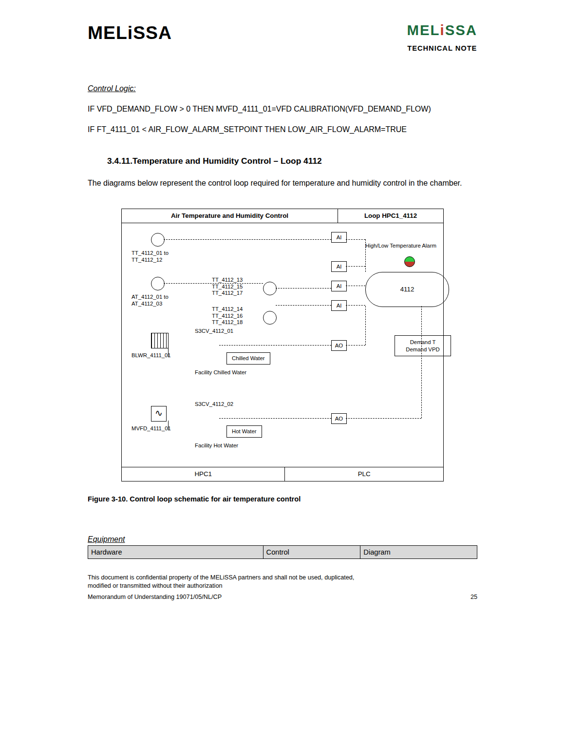MELi SSA
MELi SSA
TECHNICAL NOTE
Control Logic:
IF VFD_DEMAND_FLOW > 0 THEN MVFD_4111_01=VFD CALIBRATION(VFD_DEMAND_FLOW)
IF FT_4111_01 < AIR_FLOW_ALARM_SETPOINT THEN LOW_AIR_FLOW_ALARM=TRUE
3.4.11.Temperature and Humidity Control – Loop 4112
The diagrams below represent the control loop required for temperature and humidity control in the chamber.
Air Temperature and Humidity Control
Loop HPC1_4112
TT_4112_01 to
TT_4112_12
AT_4112_01 to
AT_4112_03
TT_4112_13
TT_4112_15
TT_4112_17
TT_4112_14
TT_4112_16
TT_4112_18
AI
AI
AI
AI
AO
AO
4112
High/Low Temperature Alarm
Demand T
Demand VPD
BLWR_4111_01
S3CV_4112_01
Chilled Water
Facility Chilled Water
∿
MVFD_4111_01
S3CV_4112_02
Hot Water
Facility Hot Water
HPC1
PLC
Figure 3-10. Control loop schematic for air temperature control
Equipment
| Hardware | Control | Diagram |
This document is confidential property of the MELiSSA partners and shall not be used, duplicated,
modified or transmitted without their authorization
Memorandum of Understanding 19071/05/NL/CP 25